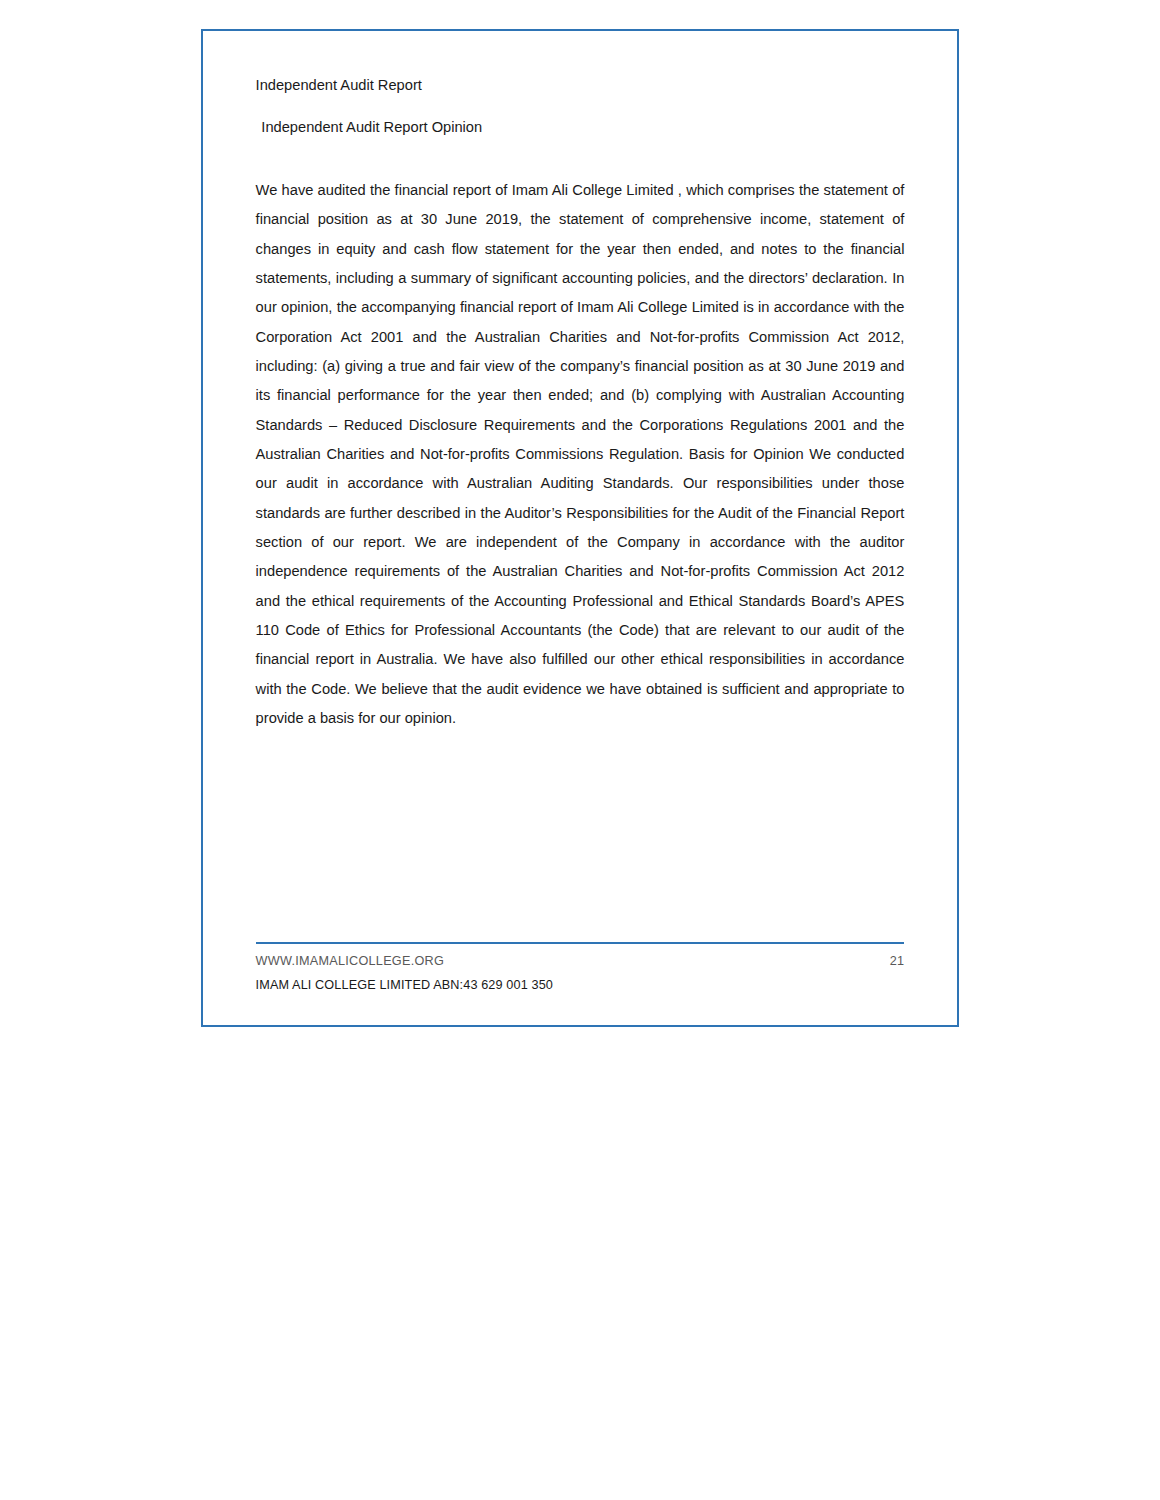Independent Audit Report
Independent Audit Report Opinion
We have audited the financial report of Imam Ali College Limited , which comprises the statement of financial position as at 30 June 2019, the statement of comprehensive income, statement of changes in equity and cash flow statement for the year then ended, and notes to the financial statements, including a summary of significant accounting policies, and the directors’ declaration. In our opinion, the accompanying financial report of Imam Ali College Limited is in accordance with the Corporation Act 2001 and the Australian Charities and Not-for-profits Commission Act 2012, including: (a) giving a true and fair view of the company’s financial position as at 30 June 2019 and its financial performance for the year then ended; and (b) complying with Australian Accounting Standards – Reduced Disclosure Requirements and the Corporations Regulations 2001 and the Australian Charities and Not-for-profits Commissions Regulation. Basis for Opinion We conducted our audit in accordance with Australian Auditing Standards. Our responsibilities under those standards are further described in the Auditor’s Responsibilities for the Audit of the Financial Report section of our report. We are independent of the Company in accordance with the auditor independence requirements of the Australian Charities and Not-for-profits Commission Act 2012 and the ethical requirements of the Accounting Professional and Ethical Standards Board’s APES 110 Code of Ethics for Professional Accountants (the Code) that are relevant to our audit of the financial report in Australia. We have also fulfilled our other ethical responsibilities in accordance with the Code. We believe that the audit evidence we have obtained is sufficient and appropriate to provide a basis for our opinion.
WWW.IMAMALICOLLEGE.ORG 21
IMAM ALI COLLEGE LIMITED ABN:43 629 001 350